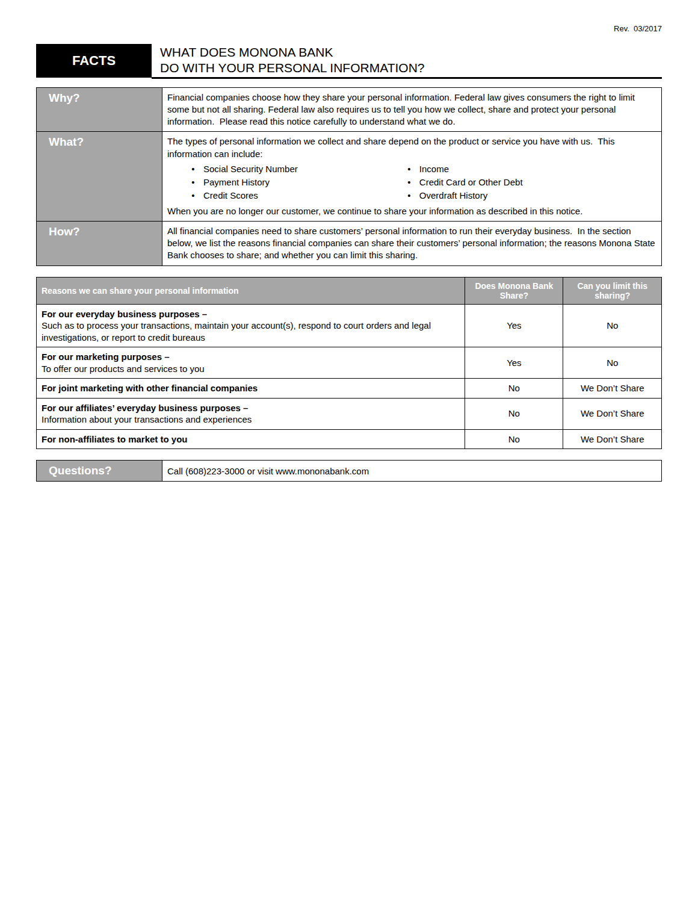Rev. 03/2017
| FACTS | WHAT DOES MONONA BANK DO WITH YOUR PERSONAL INFORMATION? |
| Why? | Financial companies choose how they share your personal information. Federal law gives consumers the right to limit some but not all sharing. Federal law also requires us to tell you how we collect, share and protect your personal information. Please read this notice carefully to understand what we do. |
| What? | The types of personal information we collect and share depend on the product or service you have with us. This information can include: / • / Social Security Number / • / Income / / • / Payment History / • / Credit Card or Other Debt / / • / Credit Scores / • / Overdraft History / When you are no longer our customer, we continue to share your information as described in this notice. |
| How? | All financial companies need to share customers’ personal information to run their everyday business. In the section below, we list the reasons financial companies can share their customers’ personal information; the reasons Monona State Bank chooses to share; and whether you can limit this sharing. |
| Reasons we can share your personal information | Does Monona Bank Share? | Can you limit this sharing? |
| --- | --- | --- |
| For our everyday business purposes – Such as to process your transactions, maintain your account(s), respond to court orders and legal investigations, or report to credit bureaus | Yes | No |
| For our marketing purposes – To offer our products and services to you | Yes | No |
| For joint marketing with other financial companies | No | We Don’t Share |
| For our affiliates’ everyday business purposes – Information about your transactions and experiences | No | We Don’t Share |
| For non-affiliates to market to you | No | We Don’t Share |
| Questions? | Call (608)223-3000 or visit www.mononabank.com |